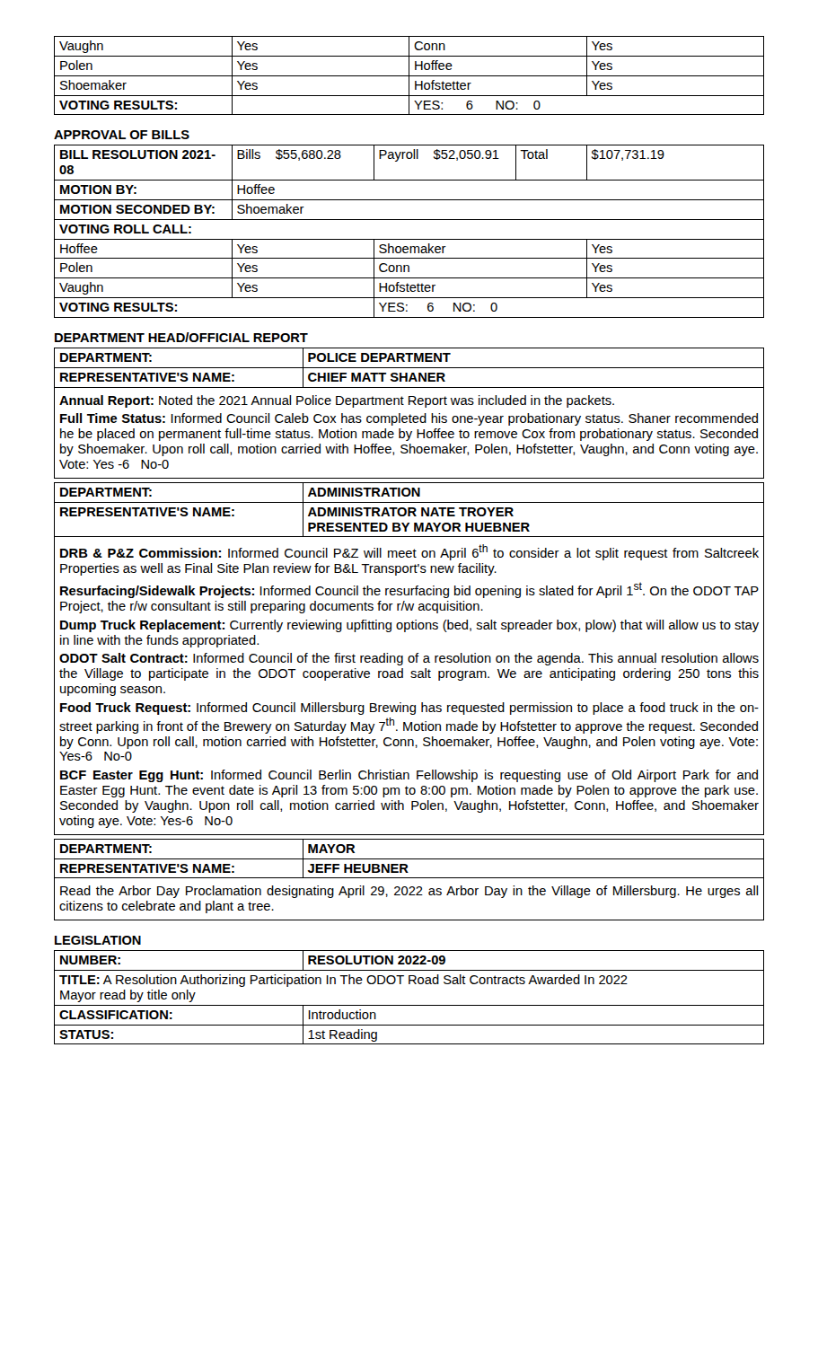| Vaughn | Yes | Conn | Yes |
| Polen | Yes | Hoffee | Yes |
| Shoemaker | Yes | Hofstetter | Yes |
| VOTING RESULTS: | | YES: 6 NO: 0 |
APPROVAL OF BILLS
| BILL RESOLUTION 2021-08 | Bills $55,680.28 | Payroll $52,050.91 | Total | $107,731.19 |
| MOTION BY: | Hoffee |
| MOTION SECONDED BY: | Shoemaker |
| VOTING ROLL CALL: |
| Hoffee | Yes | Shoemaker | Yes |
| Polen | Yes | Conn | Yes |
| Vaughn | Yes | Hofstetter | Yes |
| VOTING RESULTS: | YES: 6 NO: 0 |
DEPARTMENT HEAD/OFFICIAL REPORT
| DEPARTMENT: | POLICE DEPARTMENT |
| REPRESENTATIVE'S NAME: | CHIEF MATT SHANER |
| Annual Report: Noted the 2021 Annual Police Department Report was included in the packets. Full Time Status: Informed Council Caleb Cox has completed his one-year probationary status. Shaner recommended he be placed on permanent full-time status. Motion made by Hoffee to remove Cox from probationary status. Seconded by Shoemaker. Upon roll call, motion carried with Hoffee, Shoemaker, Polen, Hofstetter, Vaughn, and Conn voting aye. Vote: Yes -6 No-0 |
| DEPARTMENT: | ADMINISTRATION |
| REPRESENTATIVE'S NAME: | ADMINISTRATOR NATE TROYER PRESENTED BY MAYOR HUEBNER |
| DRB & P&Z Commission: Informed Council P&Z will meet on April 6 th to consider a lot split request from Saltcreek Properties as well as Final Site Plan review for B&L Transport's new facility. Resurfacing/Sidewalk Projects: Informed Council the resurfacing bid opening is slated for April 1 st . On the ODOT TAP Project, the r/w consultant is still preparing documents for r/w acquisition. Dump Truck Replacement: Currently reviewing upfitting options (bed, salt spreader box, plow) that will allow us to stay in line with the funds appropriated. ODOT Salt Contract: Informed Council of the first reading of a resolution on the agenda. This annual resolution allows the Village to participate in the ODOT cooperative road salt program. We are anticipating ordering 250 tons this upcoming season. Food Truck Request: Informed Council Millersburg Brewing has requested permission to place a food truck in the on-street parking in front of the Brewery on Saturday May 7 th . Motion made by Hofstetter to approve the request. Seconded by Conn. Upon roll call, motion carried with Hofstetter, Conn, Shoemaker, Hoffee, Vaughn, and Polen voting aye. Vote: Yes-6 No-0 BCF Easter Egg Hunt: Informed Council Berlin Christian Fellowship is requesting use of Old Airport Park for and Easter Egg Hunt. The event date is April 13 from 5:00 pm to 8:00 pm. Motion made by Polen to approve the park use. Seconded by Vaughn. Upon roll call, motion carried with Polen, Vaughn, Hofstetter, Conn, Hoffee, and Shoemaker voting aye. Vote: Yes-6 No-0 |
| DEPARTMENT: | MAYOR |
| REPRESENTATIVE'S NAME: | JEFF HEUBNER |
| Read the Arbor Day Proclamation designating April 29, 2022 as Arbor Day in the Village of Millersburg. He urges all citizens to celebrate and plant a tree. |
LEGISLATION
| NUMBER: | RESOLUTION 2022-09 |
| TITLE: A Resolution Authorizing Participation In The ODOT Road Salt Contracts Awarded In 2022 Mayor read by title only |
| CLASSIFICATION: | Introduction |
| STATUS: | 1st Reading |